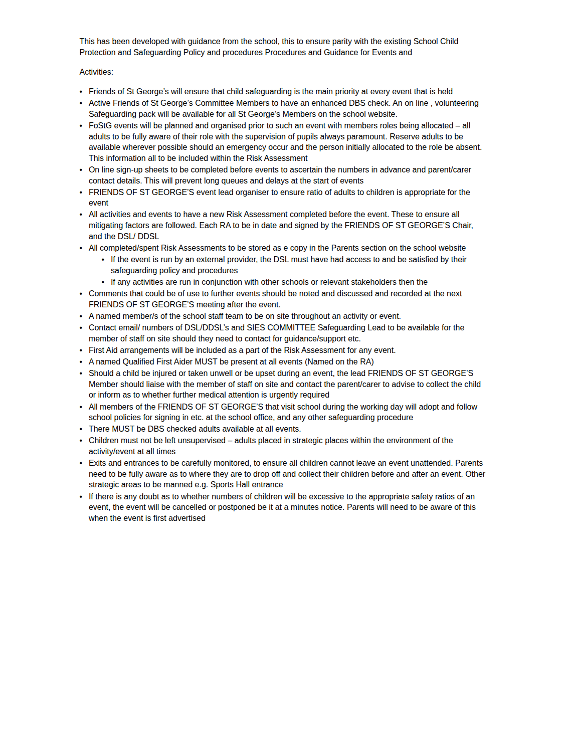This has been developed with guidance from the school, this to ensure parity with the existing School Child Protection and Safeguarding Policy and procedures Procedures and Guidance for Events and
Activities:
Friends of St George’s will ensure that child safeguarding is the main priority at every event that is held
Active Friends of St George’s Committee Members to have an enhanced DBS check. An on line , volunteering Safeguarding pack will be available for all St George’s Members on the school website.
FoStG events will be planned and organised prior to such an event with members roles being allocated – all adults to be fully aware of their role with the supervision of pupils always paramount. Reserve adults to be available wherever possible should an emergency occur and the person initially allocated to the role be absent. This information all to be included within the Risk Assessment
On line sign-up sheets to be completed before events to ascertain the numbers in advance and parent/carer contact details. This will prevent long queues and delays at the start of events
FRIENDS OF ST GEORGE’S event lead organiser to ensure ratio of adults to children is appropriate for the event
All activities and events to have a new Risk Assessment completed before the event. These to ensure all mitigating factors are followed. Each RA to be in date and signed by the FRIENDS OF ST GEORGE’S Chair, and the DSL/ DDSL
All completed/spent Risk Assessments to be stored as e copy in the Parents section on the school website
If the event is run by an external provider, the DSL must have had access to and be satisfied by their safeguarding policy and procedures
If any activities are run in conjunction with other schools or relevant stakeholders then the
Comments that could be of use to further events should be noted and discussed and recorded at the next FRIENDS OF ST GEORGE’S meeting after the event.
A named member/s of the school staff team to be on site throughout an activity or event.
Contact email/ numbers of DSL/DDSL’s and SIES COMMITTEE Safeguarding Lead to be available for the member of staff on site should they need to contact for guidance/support etc.
First Aid arrangements will be included as a part of the Risk Assessment for any event.
A named Qualified First Aider MUST be present at all events (Named on the RA)
Should a child be injured or taken unwell or be upset during an event, the lead FRIENDS OF ST GEORGE’S Member should liaise with the member of staff on site and contact the parent/carer to advise to collect the child or inform as to whether further medical attention is urgently required
All members of the FRIENDS OF ST GEORGE’S that visit school during the working day will adopt and follow school policies for signing in etc. at the school office, and any other safeguarding procedure
There MUST be DBS checked adults available at all events.
Children must not be left unsupervised – adults placed in strategic places within the environment of the activity/event at all times
Exits and entrances to be carefully monitored, to ensure all children cannot leave an event unattended. Parents need to be fully aware as to where they are to drop off and collect their children before and after an event. Other strategic areas to be manned e.g. Sports Hall entrance
If there is any doubt as to whether numbers of children will be excessive to the appropriate safety ratios of an event, the event will be cancelled or postponed be it at a minutes notice. Parents will need to be aware of this when the event is first advertised